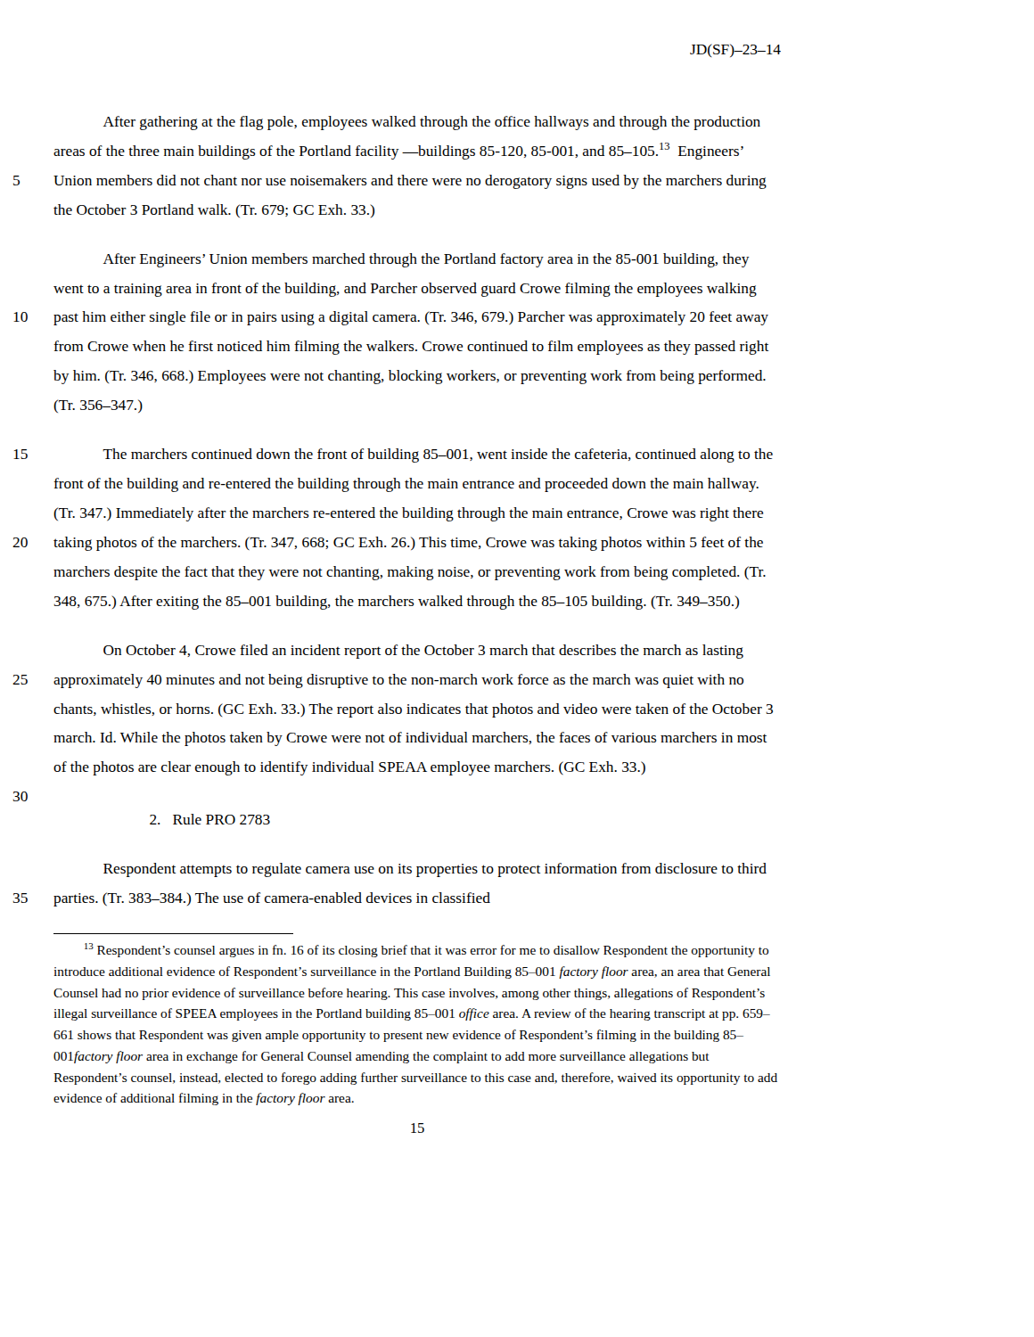JD(SF)–23–14
5
After gathering at the flag pole, employees walked through the office hallways and through the production areas of the three main buildings of the Portland facility —buildings 85-120, 85-001, and 85–105.13 Engineers’ Union members did not chant nor use noisemakers and there were no derogatory signs used by the marchers during the October 3 Portland walk. (Tr. 679; GC Exh. 33.)
10
After Engineers’ Union members marched through the Portland factory area in the 85-001 building, they went to a training area in front of the building, and Parcher observed guard Crowe filming the employees walking past him either single file or in pairs using a digital camera. (Tr. 346, 679.) Parcher was approximately 20 feet away from Crowe when he first noticed him filming the walkers. Crowe continued to film employees as they passed right by him. (Tr. 346, 668.) Employees were not chanting, blocking workers, or preventing work from being performed. (Tr. 356–347.)
15 20
The marchers continued down the front of building 85–001, went inside the cafeteria, continued along to the front of the building and re-entered the building through the main entrance and proceeded down the main hallway. (Tr. 347.) Immediately after the marchers re-entered the building through the main entrance, Crowe was right there taking photos of the marchers. (Tr. 347, 668; GC Exh. 26.) This time, Crowe was taking photos within 5 feet of the marchers despite the fact that they were not chanting, making noise, or preventing work from being completed. (Tr. 348, 675.) After exiting the 85–001 building, the marchers walked through the 85–105 building. (Tr. 349–350.)
25 30
On October 4, Crowe filed an incident report of the October 3 march that describes the march as lasting approximately 40 minutes and not being disruptive to the non-march work force as the march was quiet with no chants, whistles, or horns. (GC Exh. 33.) The report also indicates that photos and video were taken of the October 3 march. Id. While the photos taken by Crowe were not of individual marchers, the faces of various marchers in most of the photos are clear enough to identify individual SPEAA employee marchers. (GC Exh. 33.)
2. Rule PRO 2783
35
Respondent attempts to regulate camera use on its properties to protect information from disclosure to third parties. (Tr. 383–384.) The use of camera-enabled devices in classified
13 Respondent’s counsel argues in fn. 16 of its closing brief that it was error for me to disallow Respondent the opportunity to introduce additional evidence of Respondent’s surveillance in the Portland Building 85–001 factory floor area, an area that General Counsel had no prior evidence of surveillance before hearing. This case involves, among other things, allegations of Respondent’s illegal surveillance of SPEEA employees in the Portland building 85–001 office area. A review of the hearing transcript at pp. 659–661 shows that Respondent was given ample opportunity to present new evidence of Respondent’s filming in the building 85–001factory floor area in exchange for General Counsel amending the complaint to add more surveillance allegations but Respondent’s counsel, instead, elected to forego adding further surveillance to this case and, therefore, waived its opportunity to add evidence of additional filming in the factory floor area.
15